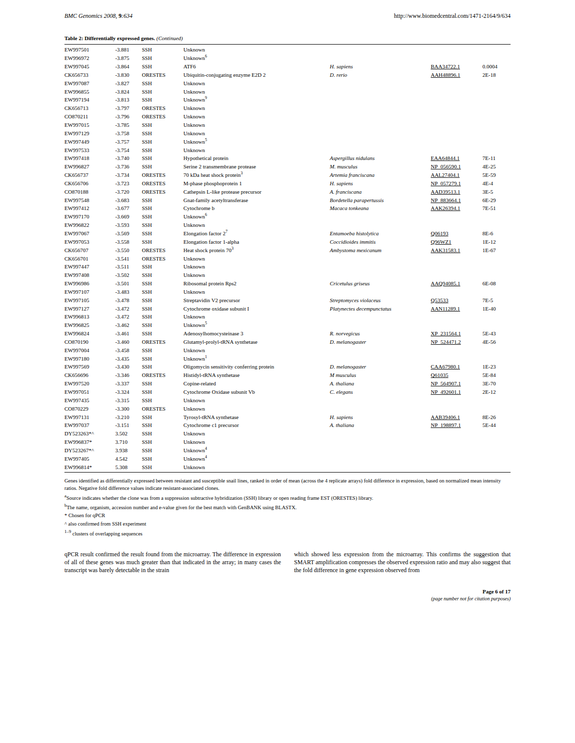BMC Genomics 2008, 9:634
http://www.biomedcentral.com/1471-2164/9/634
Table 2: Differentially expressed genes. (Continued)
| EW997501 | -3.881 | SSH | Unknown | | | |
| EW996972 | -3.875 | SSH | Unknown 6 | | | |
| EW997045 | -3.864 | SSH | ATF6 | H. sapiens | BAA34722.1 | 0.0004 |
| CK656733 | -3.830 | ORESTES | Ubiquitin-conjugating enzyme E2D 2 | D. rerio | AAH48896.1 | 2E-18 |
| EW997087 | -3.827 | SSH | Unknown | | | |
| EW996855 | -3.824 | SSH | Unknown | | | |
| EW997194 | -3.813 | SSH | Unknown 9 | | | |
| CK656713 | -3.797 | ORESTES | Unknown | | | |
| CO870211 | -3.796 | ORESTES | Unknown | | | |
| EW997015 | -3.785 | SSH | Unknown | | | |
| EW997129 | -3.758 | SSH | Unknown | | | |
| EW997449 | -3.757 | SSH | Unknown 5 | | | |
| EW997533 | -3.754 | SSH | Unknown | | | |
| EW997418 | -3.740 | SSH | Hypothetical protein | Aspergillus nidulans | EAA64844.1 | 7E-11 |
| EW996827 | -3.736 | SSH | Serine 2 transmembrane protease | M. musculus | NP_056590.1 | 4E-25 |
| CK656737 | -3.734 | ORESTES | 70 kDa heat shock protein 3 | Artemia franciscana | AAL27404.1 | 5E-59 |
| CK656706 | -3.723 | ORESTES | M-phase phosphoprotein 1 | H. sapiens | NP_057279.1 | 4E-4 |
| CO870188 | -3.720 | ORESTES | Cathepsin L-like protease precursor | A. franciscana | AAD39513.1 | 3E-5 |
| EW997548 | -3.683 | SSH | Gnat-family acetyltransferase | Bordetella parapertussis | NP_883664.1 | 6E-29 |
| EW997412 | -3.677 | SSH | Cytochrome b | Macaca tonkeana | AAK26394.1 | 7E-51 |
| EW997170 | -3.669 | SSH | Unknown 6 | | | |
| EW996822 | -3.593 | SSH | Unknown | | | |
| EW997067 | -3.569 | SSH | Elongation factor 2 7 | Entamoeba histolytica | Q06193 | 8E-6 |
| EW997053 | -3.558 | SSH | Elongation factor 1-alpha | Coccidioides immitis | Q96WZ1 | 1E-12 |
| CK656707 | -3.550 | ORESTES | Heat shock protein 70 3 | Ambystoma mexicanum | AAK31583.1 | 1E-67 |
| CK656701 | -3.541 | ORESTES | Unknown | | | |
| EW997447 | -3.511 | SSH | Unknown | | | |
| EW997408 | -3.502 | SSH | Unknown | | | |
| EW996986 | -3.501 | SSH | Ribosomal protein Rps2 | Cricetulus griseus | AAQ94085.1 | 6E-08 |
| EW997107 | -3.483 | SSH | Unknown | | | |
| EW997105 | -3.478 | SSH | Streptavidin V2 precursor | Streptomyces violaceus | Q53533 | 7E-5 |
| EW997127 | -3.472 | SSH | Cytochrome oxidase subunit I | Platynectes decempunctatus | AAN11289.1 | 1E-40 |
| EW996813 | -3.472 | SSH | Unknown | | | |
| EW996825 | -3.462 | SSH | Unknown 5 | | | |
| EW996824 | -3.461 | SSH | Adenosylhomocysteinase 3 | R. norvegicus | XP_231564.1 | 5E-43 |
| CO870190 | -3.460 | ORESTES | Glutamyl-prolyl-tRNA synthetase | D. melanogaster | NP_524471.2 | 4E-56 |
| EW997004 | -3.458 | SSH | Unknown | | | |
| EW997180 | -3.435 | SSH | Unknown 1 | | | |
| EW997569 | -3.430 | SSH | Oligomycin sensitivity conferring protein | D. melanogaster | CAA67980.1 | 1E-23 |
| CK656696 | -3.346 | ORESTES | Histidyl-tRNA synthetase | M musculus | Q61035 | 5E-84 |
| EW997520 | -3.337 | SSH | Copine-related | A. thaliana | NP_564907.1 | 3E-70 |
| EW997051 | -3.324 | SSH | Cytochrome Oxidase subunit Vb | C. elegans | NP_492601.1 | 2E-12 |
| EW997435 | -3.315 | SSH | Unknown | | | |
| CO870229 | -3.300 | ORESTES | Unknown | | | |
| EW997131 | -3.210 | SSH | Tyrosyl-tRNA synthetase | H. sapiens | AAB39406.1 | 8E-26 |
| EW997037 | -3.151 | SSH | Cytochrome c1 precursor | A. thaliana | NP_198897.1 | 5E-44 |
| DY523263*^ | 3.502 | SSH | Unknown | | | |
| EW996837* | 3.710 | SSH | Unknown | | | |
| DY523267*^ | 3.938 | SSH | Unknown 4 | | | |
| EW997405 | 4.542 | SSH | Unknown 4 | | | |
| EW996814* | 5.308 | SSH | Unknown | | | |
Genes identified as differentially expressed between resistant and susceptible snail lines, ranked in order of mean (across the 4 replicate arrays) fold difference in expression, based on normalized mean intensity ratios. Negative fold difference values indicate resistant-associated clones.
a Source indicates whether the clone was from a suppression subtractive hybridization (SSH) library or open reading frame EST (ORESTES) library.
b The name, organism, accession number and e-value given for the best match with GenBANK using BLASTX.
* Chosen for qPCR
^ also confirmed from SSH experiment
1–9 clusters of overlapping sequences
qPCR result confirmed the result found from the microarray. The difference in expression of all of these genes was much greater than that indicated in the array; in many cases the transcript was barely detectable in the strain
which showed less expression from the microarray. This confirms the suggestion that SMART amplification compresses the observed expression ratio and may also suggest that the fold difference in gene expression observed from
Page 6 of 17
(page number not for citation purposes)